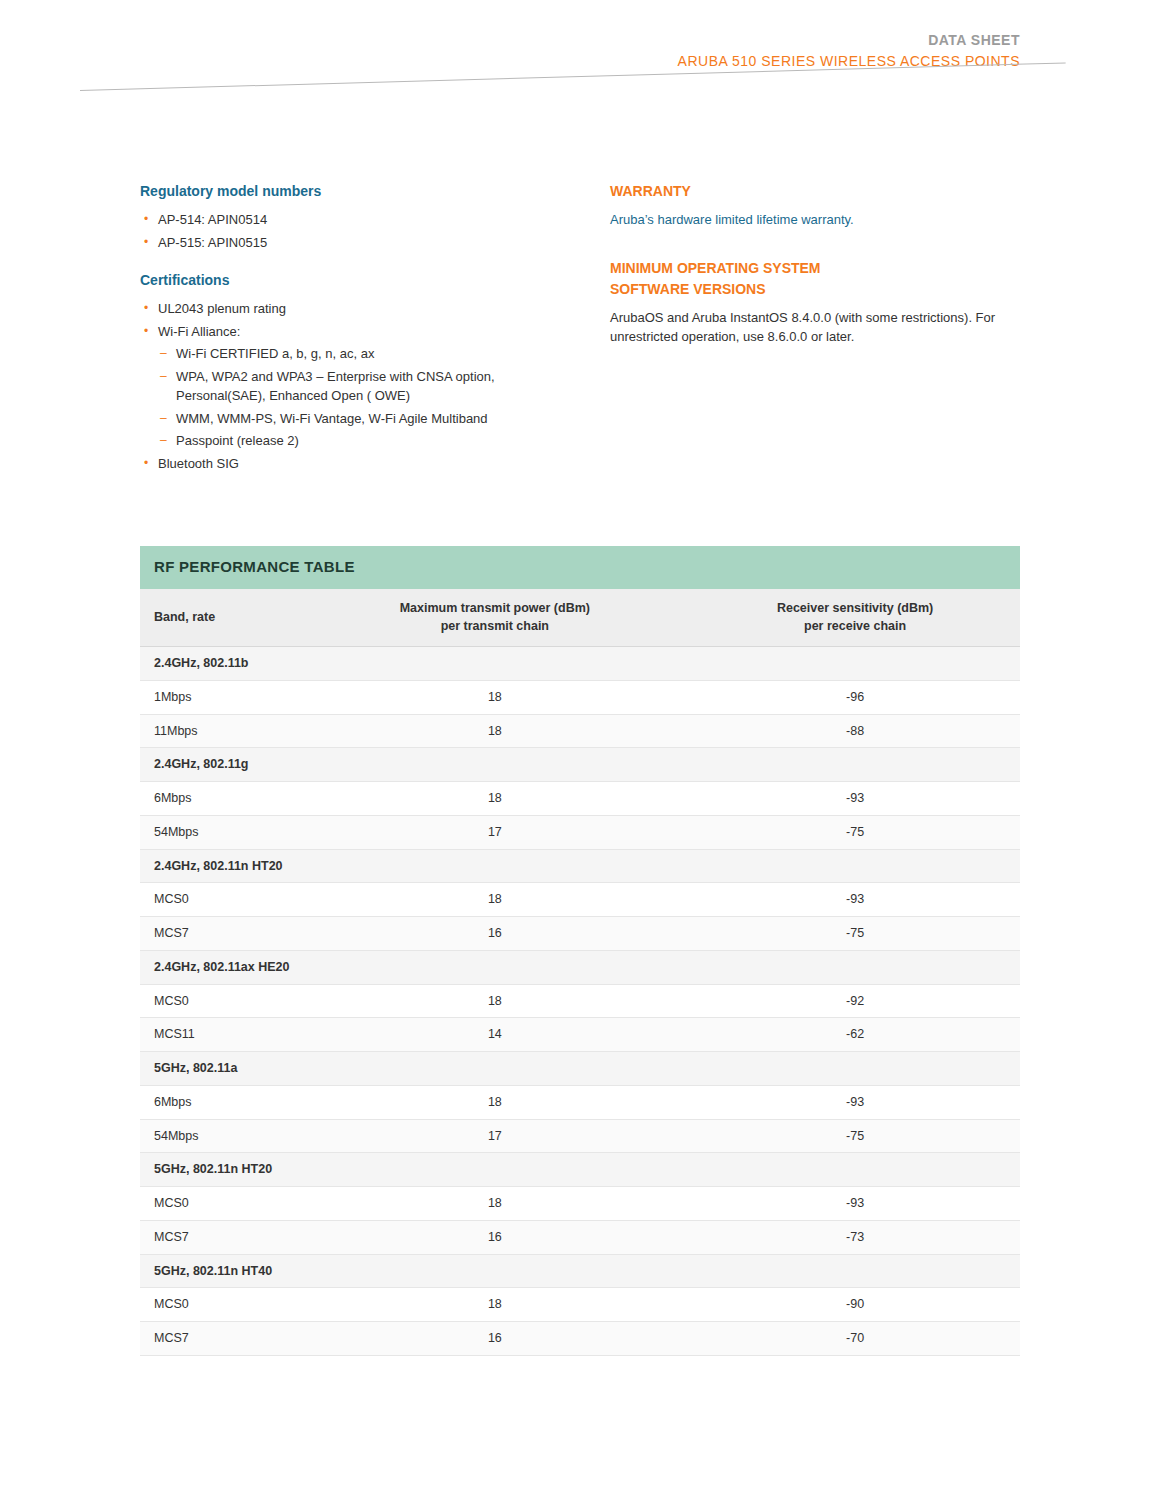DATA SHEET
ARUBA 510 SERIES WIRELESS ACCESS POINTS
Regulatory model numbers
AP-514: APIN0514
AP-515: APIN0515
Certifications
UL2043 plenum rating
Wi-Fi Alliance:
Wi-Fi CERTIFIED a, b, g, n, ac, ax
WPA, WPA2 and WPA3 – Enterprise with CNSA option, Personal(SAE), Enhanced Open ( OWE)
WMM, WMM-PS, Wi-Fi Vantage, W-Fi Agile Multiband
Passpoint (release 2)
Bluetooth SIG
Warranty
Aruba’s hardware limited lifetime warranty.
Minimum operating system
software versions
ArubaOS and Aruba InstantOS 8.4.0.0 (with some restrictions). For unrestricted operation, use 8.6.0.0 or later.
RF PERFORMANCE TABLE
| Band, rate | Maximum transmit power (dBm) per transmit chain | Receiver sensitivity (dBm) per receive chain |
| --- | --- | --- |
| 2.4GHz, 802.11b |
| 1Mbps | 18 | -96 |
| 11Mbps | 18 | -88 |
| 2.4GHz, 802.11g |
| 6Mbps | 18 | -93 |
| 54Mbps | 17 | -75 |
| 2.4GHz, 802.11n HT20 |
| MCS0 | 18 | -93 |
| MCS7 | 16 | -75 |
| 2.4GHz, 802.11ax HE20 |
| MCS0 | 18 | -92 |
| MCS11 | 14 | -62 |
| 5GHz, 802.11a |
| 6Mbps | 18 | -93 |
| 54Mbps | 17 | -75 |
| 5GHz, 802.11n HT20 |
| MCS0 | 18 | -93 |
| MCS7 | 16 | -73 |
| 5GHz, 802.11n HT40 |
| MCS0 | 18 | -90 |
| MCS7 | 16 | -70 |